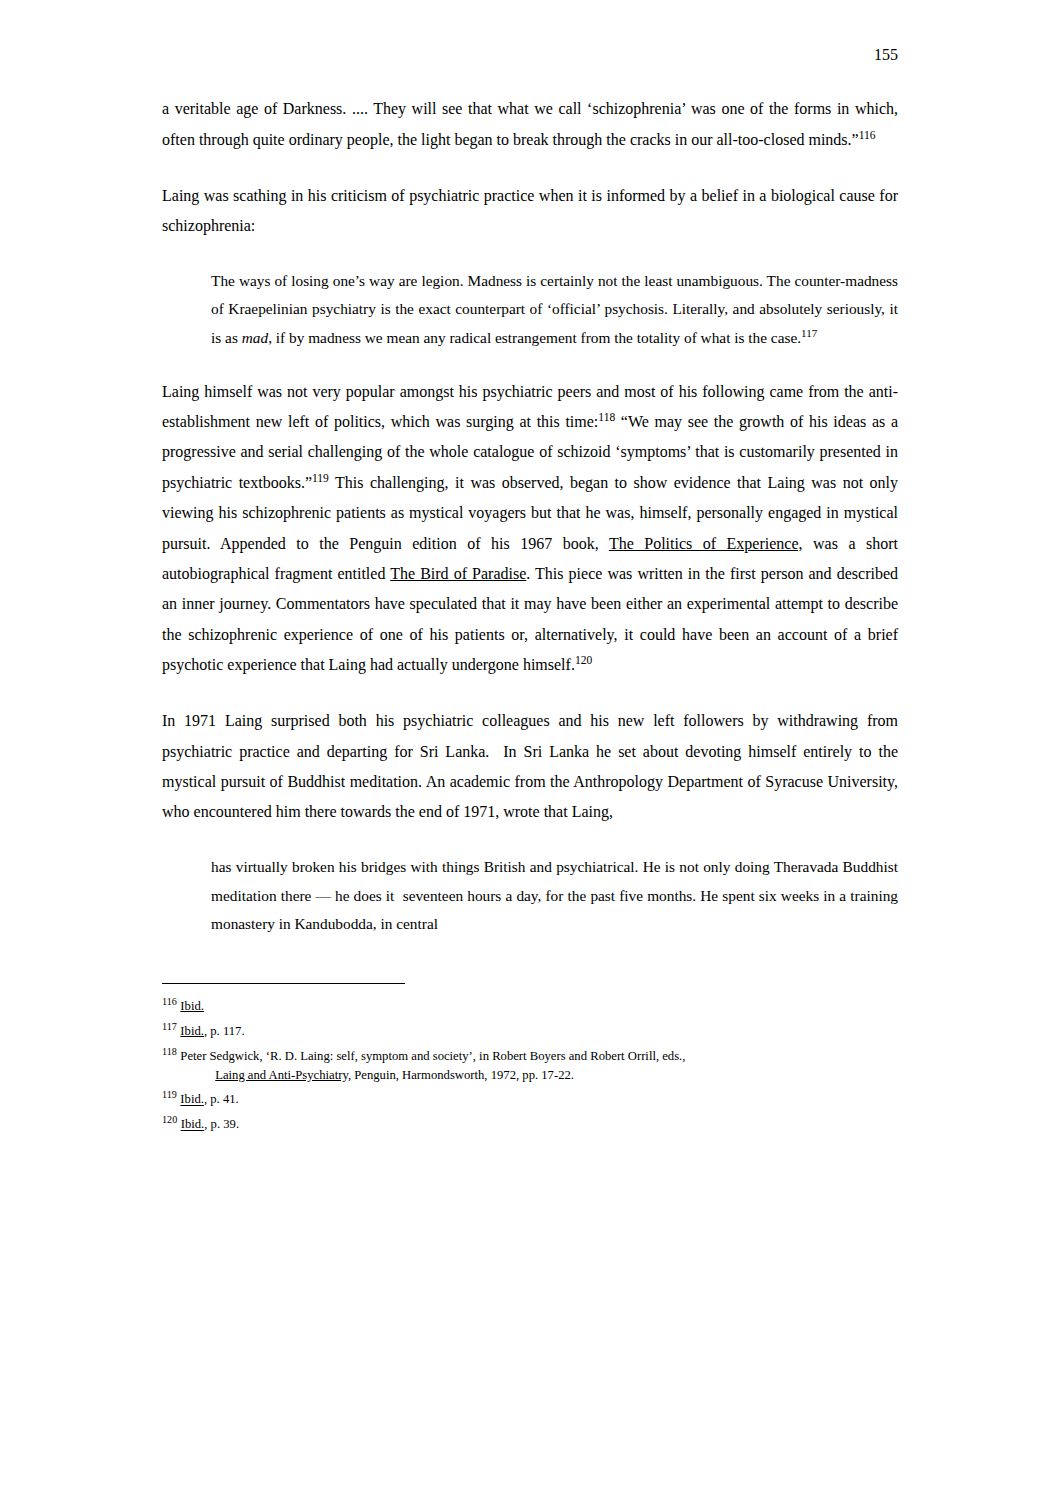155
a veritable age of Darkness. .... They will see that what we call ‘schizophrenia’ was one of the forms in which, often through quite ordinary people, the light began to break through the cracks in our all-too-closed minds.”116
Laing was scathing in his criticism of psychiatric practice when it is informed by a belief in a biological cause for schizophrenia:
The ways of losing one’s way are legion. Madness is certainly not the least unambiguous. The counter-madness of Kraepelinian psychiatry is the exact counterpart of ‘official’ psychosis. Literally, and absolutely seriously, it is as mad, if by madness we mean any radical estrangement from the totality of what is the case.117
Laing himself was not very popular amongst his psychiatric peers and most of his following came from the anti-establishment new left of politics, which was surging at this time:118 “We may see the growth of his ideas as a progressive and serial challenging of the whole catalogue of schizoid ‘symptoms’ that is customarily presented in psychiatric textbooks.”119 This challenging, it was observed, began to show evidence that Laing was not only viewing his schizophrenic patients as mystical voyagers but that he was, himself, personally engaged in mystical pursuit. Appended to the Penguin edition of his 1967 book, The Politics of Experience, was a short autobiographical fragment entitled The Bird of Paradise. This piece was written in the first person and described an inner journey. Commentators have speculated that it may have been either an experimental attempt to describe the schizophrenic experience of one of his patients or, alternatively, it could have been an account of a brief psychotic experience that Laing had actually undergone himself.120
In 1971 Laing surprised both his psychiatric colleagues and his new left followers by withdrawing from psychiatric practice and departing for Sri Lanka. In Sri Lanka he set about devoting himself entirely to the mystical pursuit of Buddhist meditation. An academic from the Anthropology Department of Syracuse University, who encountered him there towards the end of 1971, wrote that Laing,
has virtually broken his bridges with things British and psychiatrical. He is not only doing Theravada Buddhist meditation there — he does it seventeen hours a day, for the past five months. He spent six weeks in a training monastery in Kandubodda, in central
116 Ibid.
117 Ibid., p. 117.
118 Peter Sedgwick, ‘R. D. Laing: self, symptom and society’, in Robert Boyers and Robert Orrill, eds., Laing and Anti-Psychiatry, Penguin, Harmondsworth, 1972, pp. 17-22.
119 Ibid., p. 41.
120 Ibid., p. 39.